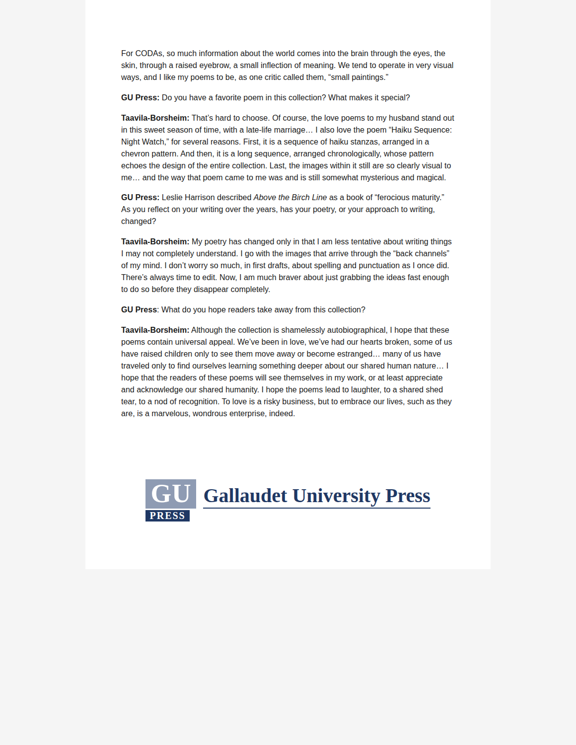For CODAs, so much information about the world comes into the brain through the eyes, the skin, through a raised eyebrow, a small inflection of meaning. We tend to operate in very visual ways, and I like my poems to be, as one critic called them, “small paintings.”
GU Press: Do you have a favorite poem in this collection? What makes it special?
Taavila-Borsheim: That’s hard to choose. Of course, the love poems to my husband stand out in this sweet season of time, with a late-life marriage… I also love the poem “Haiku Sequence: Night Watch,” for several reasons. First, it is a sequence of haiku stanzas, arranged in a chevron pattern. And then, it is a long sequence, arranged chronologically, whose pattern echoes the design of the entire collection. Last, the images within it still are so clearly visual to me… and the way that poem came to me was and is still somewhat mysterious and magical.
GU Press: Leslie Harrison described Above the Birch Line as a book of “ferocious maturity.” As you reflect on your writing over the years, has your poetry, or your approach to writing, changed?
Taavila-Borsheim: My poetry has changed only in that I am less tentative about writing things I may not completely understand. I go with the images that arrive through the “back channels” of my mind. I don’t worry so much, in first drafts, about spelling and punctuation as I once did. There’s always time to edit. Now, I am much braver about just grabbing the ideas fast enough to do so before they disappear completely.
GU Press: What do you hope readers take away from this collection?
Taavila-Borsheim: Although the collection is shamelessly autobiographical, I hope that these poems contain universal appeal. We’ve been in love, we’ve had our hearts broken, some of us have raised children only to see them move away or become estranged… many of us have traveled only to find ourselves learning something deeper about our shared human nature… I hope that the readers of these poems will see themselves in my work, or at least appreciate and acknowledge our shared humanity. I hope the poems lead to laughter, to a shared shed tear, to a nod of recognition. To love is a risky business, but to embrace our lives, such as they are, is a marvelous, wondrous enterprise, indeed.
GU Gallaudet University Press
PRESS